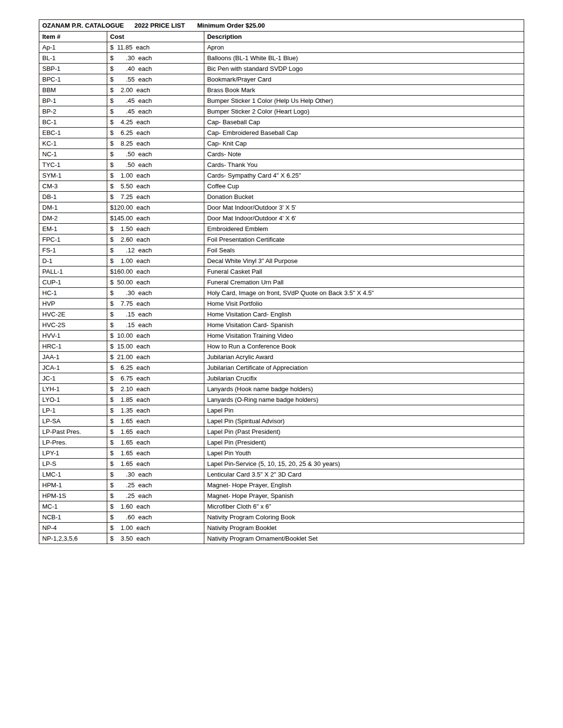OZANAM P.R. CATALOGUE 2022 PRICE LIST Minimum Order $25.00
| Item # | Cost | Description |
| --- | --- | --- |
| Ap-1 | $ 11.85 each | Apron |
| BL-1 | $ .30 each | Balloons (BL-1 White BL-1 Blue) |
| SBP-1 | $ .40 each | Bic Pen with standard SVDP Logo |
| BPC-1 | $ .55 each | Bookmark/Prayer Card |
| BBM | $ 2.00 each | Brass Book Mark |
| BP-1 | $ .45 each | Bumper Sticker 1 Color (Help Us Help Other) |
| BP-2 | $ .45 each | Bumper Sticker 2 Color (Heart Logo) |
| BC-1 | $ 4.25 each | Cap- Baseball Cap |
| EBC-1 | $ 6.25 each | Cap- Embroidered Baseball Cap |
| KC-1 | $ 8.25 each | Cap- Knit Cap |
| NC-1 | $ .50 each | Cards- Note |
| TYC-1 | $ .50 each | Cards- Thank You |
| SYM-1 | $ 1.00 each | Cards- Sympathy Card 4" X 6.25" |
| CM-3 | $ 5.50 each | Coffee Cup |
| DB-1 | $ 7.25 each | Donation Bucket |
| DM-1 | $120.00 each | Door Mat Indoor/Outdoor 3' X 5' |
| DM-2 | $145.00 each | Door Mat Indoor/Outdoor 4' X 6' |
| EM-1 | $ 1.50 each | Embroidered Emblem |
| FPC-1 | $ 2.60 each | Foil Presentation Certificate |
| FS-1 | $ .12 each | Foil Seals |
| D-1 | $ 1.00 each | Decal White Vinyl 3" All Purpose |
| PALL-1 | $160.00 each | Funeral Casket Pall |
| CUP-1 | $ 50.00 each | Funeral Cremation Urn Pall |
| HC-1 | $ .30 each | Holy Card, Image on front, SVdP Quote on Back 3.5" X 4.5" |
| HVP | $ 7.75 each | Home Visit Portfolio |
| HVC-2E | $ .15 each | Home Visitation Card- English |
| HVC-2S | $ .15 each | Home Visitation Card- Spanish |
| HVV-1 | $ 10.00 each | Home Visitation Training Video |
| HRC-1 | $ 15.00 each | How to Run a Conference Book |
| JAA-1 | $ 21.00 each | Jubilarian Acrylic Award |
| JCA-1 | $ 6.25 each | Jubilarian Certificate of Appreciation |
| JC-1 | $ 6.75 each | Jubilarian Crucifix |
| LYH-1 | $ 2.10 each | Lanyards (Hook name badge holders) |
| LYO-1 | $ 1.85 each | Lanyards (O-Ring name badge holders) |
| LP-1 | $ 1.35 each | Lapel Pin |
| LP-SA | $ 1.65 each | Lapel Pin (Spiritual Advisor) |
| LP-Past Pres. | $ 1.65 each | Lapel Pin (Past President) |
| LP-Pres. | $ 1.65 each | Lapel Pin (President) |
| LPY-1 | $ 1.65 each | Lapel Pin Youth |
| LP-S | $ 1.65 each | Lapel Pin-Service (5, 10, 15, 20, 25 & 30 years) |
| LMC-1 | $ .30 each | Lenticular Card 3.5" X 2" 3D Card |
| HPM-1 | $ .25 each | Magnet- Hope Prayer, English |
| HPM-1S | $ .25 each | Magnet- Hope Prayer, Spanish |
| MC-1 | $ 1.60 each | Microfiber Cloth 6" x 6" |
| NCB-1 | $ .60 each | Nativity Program Coloring Book |
| NP-4 | $ 1.00 each | Nativity Program Booklet |
| NP-1,2,3,5,6 | $ 3.50 each | Nativity Program Ornament/Booklet Set |